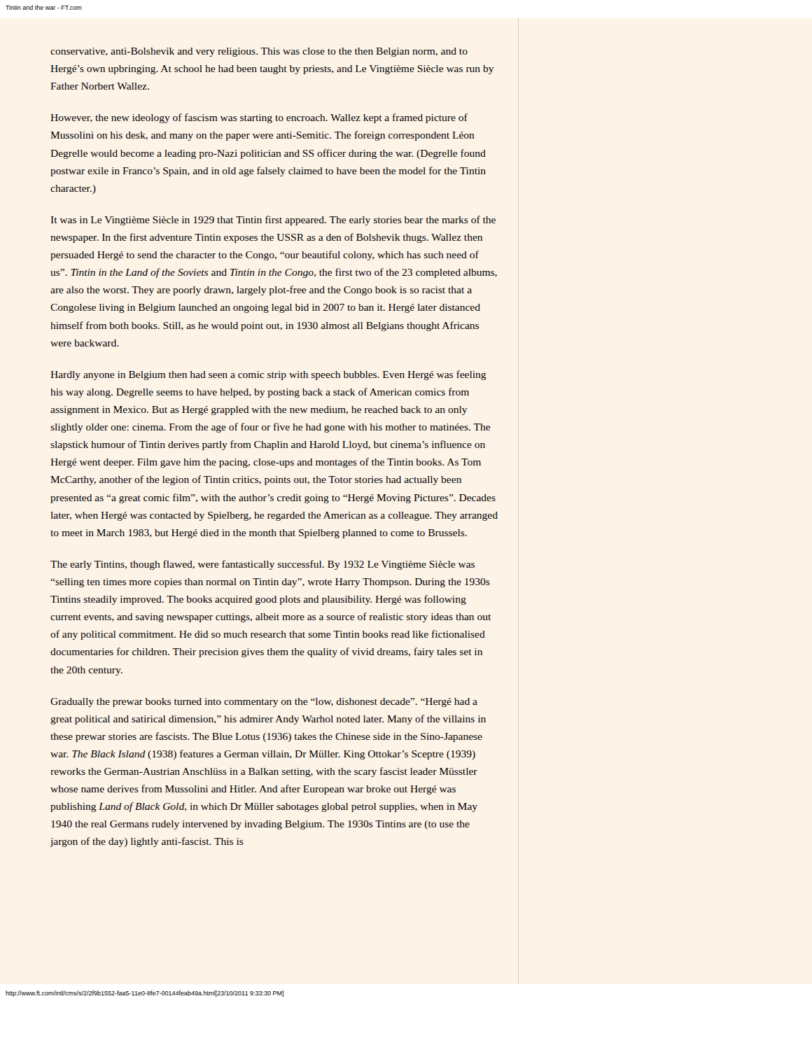Tintin and the war - FT.com
conservative, anti-Bolshevik and very religious. This was close to the then Belgian norm, and to Hergé’s own upbringing. At school he had been taught by priests, and Le Vingtième Siècle was run by Father Norbert Wallez.
However, the new ideology of fascism was starting to encroach. Wallez kept a framed picture of Mussolini on his desk, and many on the paper were anti-Semitic. The foreign correspondent Léon Degrelle would become a leading pro-Nazi politician and SS officer during the war. (Degrelle found postwar exile in Franco’s Spain, and in old age falsely claimed to have been the model for the Tintin character.)
It was in Le Vingtième Siècle in 1929 that Tintin first appeared. The early stories bear the marks of the newspaper. In the first adventure Tintin exposes the USSR as a den of Bolshevik thugs. Wallez then persuaded Hergé to send the character to the Congo, “our beautiful colony, which has such need of us”. Tintin in the Land of the Soviets and Tintin in the Congo, the first two of the 23 completed albums, are also the worst. They are poorly drawn, largely plot-free and the Congo book is so racist that a Congolese living in Belgium launched an ongoing legal bid in 2007 to ban it. Hergé later distanced himself from both books. Still, as he would point out, in 1930 almost all Belgians thought Africans were backward.
Hardly anyone in Belgium then had seen a comic strip with speech bubbles. Even Hergé was feeling his way along. Degrelle seems to have helped, by posting back a stack of American comics from assignment in Mexico. But as Hergé grappled with the new medium, he reached back to an only slightly older one: cinema. From the age of four or five he had gone with his mother to matinées. The slapstick humour of Tintin derives partly from Chaplin and Harold Lloyd, but cinema’s influence on Hergé went deeper. Film gave him the pacing, close-ups and montages of the Tintin books. As Tom McCarthy, another of the legion of Tintin critics, points out, the Totor stories had actually been presented as “a great comic film”, with the author’s credit going to “Hergé Moving Pictures”. Decades later, when Hergé was contacted by Spielberg, he regarded the American as a colleague. They arranged to meet in March 1983, but Hergé died in the month that Spielberg planned to come to Brussels.
The early Tintins, though flawed, were fantastically successful. By 1932 Le Vingtième Siècle was “selling ten times more copies than normal on Tintin day”, wrote Harry Thompson. During the 1930s Tintins steadily improved. The books acquired good plots and plausibility. Hergé was following current events, and saving newspaper cuttings, albeit more as a source of realistic story ideas than out of any political commitment. He did so much research that some Tintin books read like fictionalised documentaries for children. Their precision gives them the quality of vivid dreams, fairy tales set in the 20th century.
Gradually the prewar books turned into commentary on the “low, dishonest decade”. “Hergé had a great political and satirical dimension,” his admirer Andy Warhol noted later. Many of the villains in these prewar stories are fascists. The Blue Lotus (1936) takes the Chinese side in the Sino-Japanese war. The Black Island (1938) features a German villain, Dr Müller. King Ottokar’s Sceptre (1939) reworks the German-Austrian Anschlüss in a Balkan setting, with the scary fascist leader Müsstler whose name derives from Mussolini and Hitler. And after European war broke out Hergé was publishing Land of Black Gold, in which Dr Müller sabotages global petrol supplies, when in May 1940 the real Germans rudely intervened by invading Belgium. The 1930s Tintins are (to use the jargon of the day) lightly anti-fascist. This is
http://www.ft.com/intl/cms/s/2/2f9b1552-faa5-11e0-8fe7-00144feab49a.html[23/10/2011 9:33:30 PM]